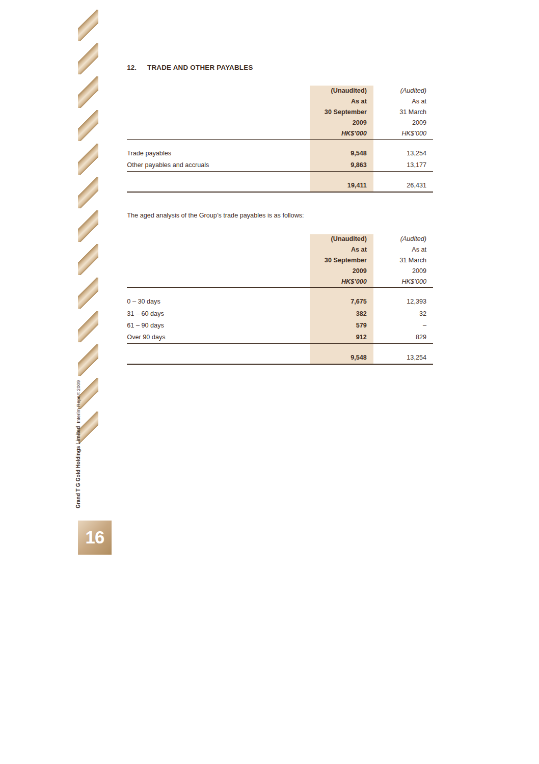Grand T G Gold Holdings Limited Interim Report 2009
16
12.
TRADE AND OTHER PAYABLES
| | (Unaudited) | (Audited) |
| | As at | As at |
| | 30 September | 31 March |
| | 2009 | 2009 |
| | HK$’000 | HK$’000 |
| Trade payables | 9,548 | 13,254 |
| Other payables and accruals | 9,863 | 13,177 |
| | 19,411 | 26,431 |
The aged analysis of the Group’s trade payables is as follows:
| | (Unaudited) | (Audited) |
| | As at | As at |
| | 30 September | 31 March |
| | 2009 | 2009 |
| | HK$’000 | HK$’000 |
| 0 – 30 days | 7,675 | 12,393 |
| 31 – 60 days | 382 | 32 |
| 61 – 90 days | 579 | – |
| Over 90 days | 912 | 829 |
| | 9,548 | 13,254 |